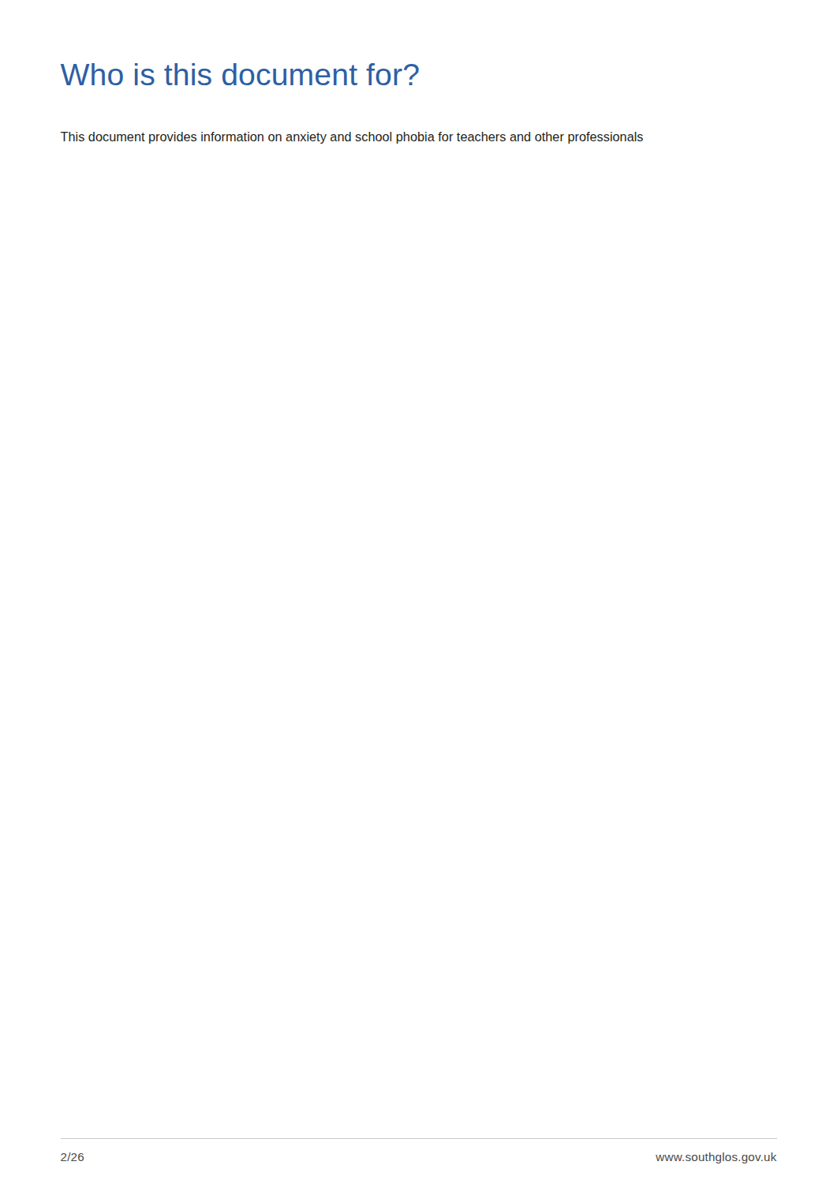Who is this document for?
This document provides information on anxiety and school phobia for teachers and other professionals
2/26 www.southglos.gov.uk